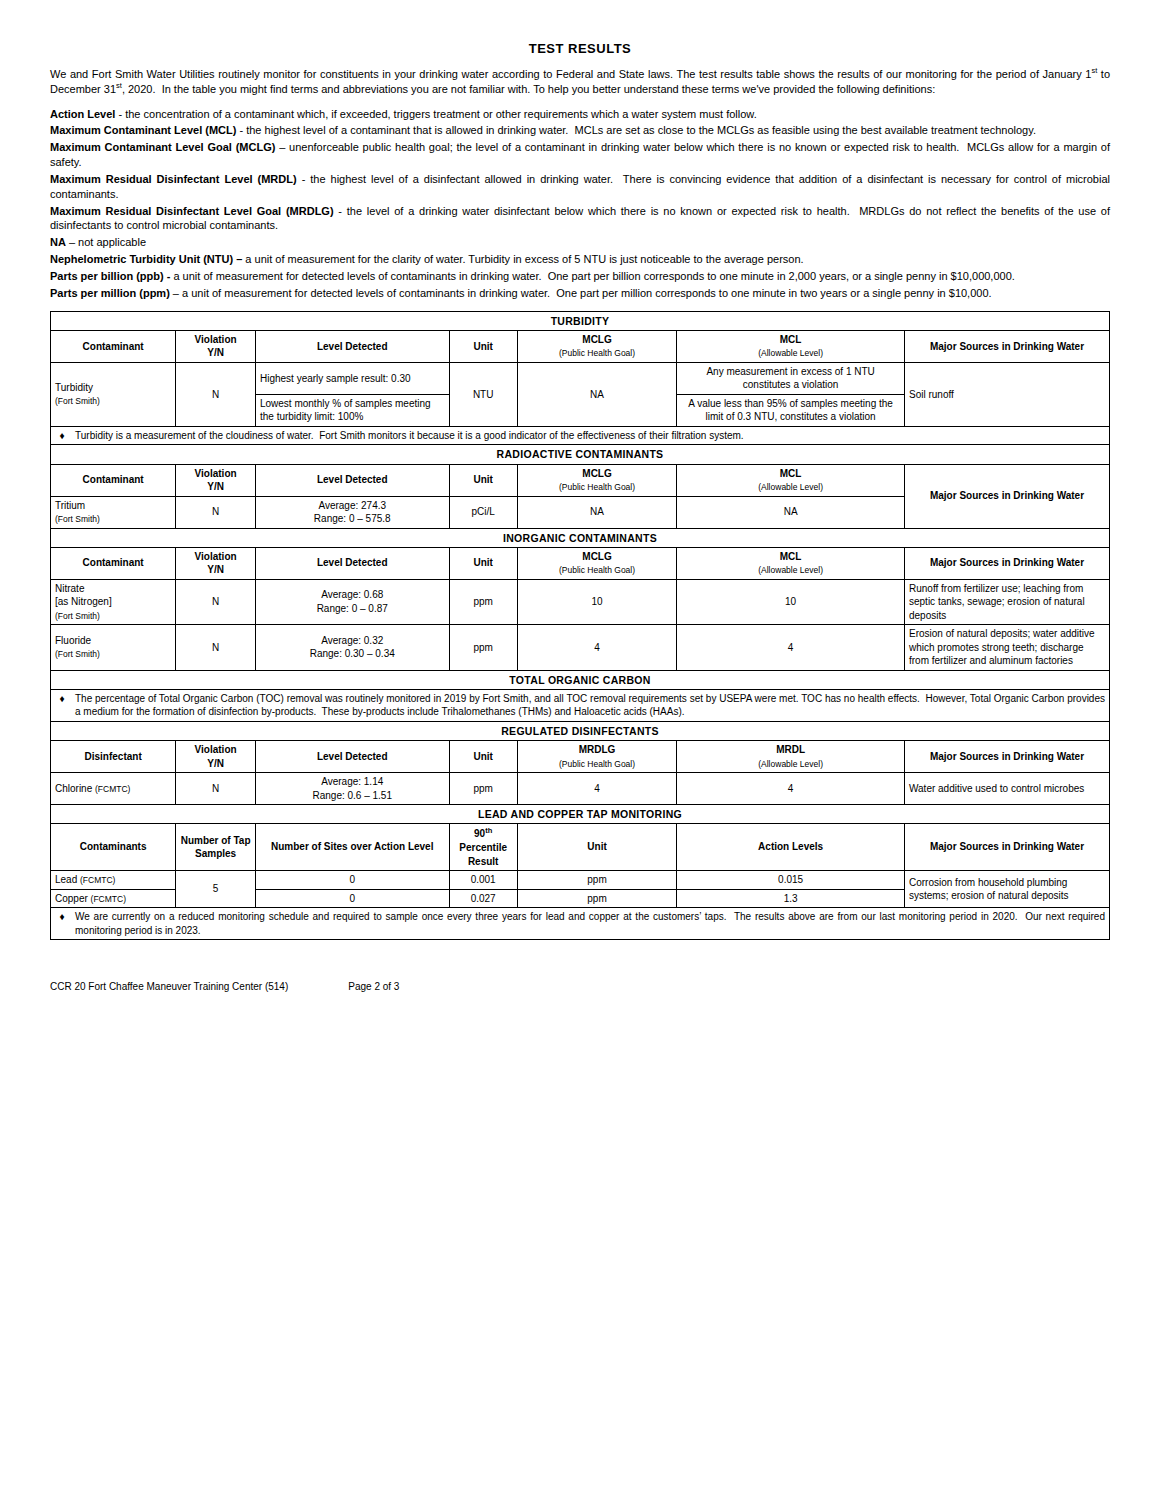TEST RESULTS
We and Fort Smith Water Utilities routinely monitor for constituents in your drinking water according to Federal and State laws. The test results table shows the results of our monitoring for the period of January 1st to December 31st, 2020. In the table you might find terms and abbreviations you are not familiar with. To help you better understand these terms we've provided the following definitions:
Action Level - the concentration of a contaminant which, if exceeded, triggers treatment or other requirements which a water system must follow.
Maximum Contaminant Level (MCL) - the highest level of a contaminant that is allowed in drinking water. MCLs are set as close to the MCLGs as feasible using the best available treatment technology.
Maximum Contaminant Level Goal (MCLG) – unenforceable public health goal; the level of a contaminant in drinking water below which there is no known or expected risk to health. MCLGs allow for a margin of safety.
Maximum Residual Disinfectant Level (MRDL) - the highest level of a disinfectant allowed in drinking water. There is convincing evidence that addition of a disinfectant is necessary for control of microbial contaminants.
Maximum Residual Disinfectant Level Goal (MRDLG) - the level of a drinking water disinfectant below which there is no known or expected risk to health. MRDLGs do not reflect the benefits of the use of disinfectants to control microbial contaminants.
NA – not applicable
Nephelometric Turbidity Unit (NTU) – a unit of measurement for the clarity of water. Turbidity in excess of 5 NTU is just noticeable to the average person.
Parts per billion (ppb) - a unit of measurement for detected levels of contaminants in drinking water. One part per billion corresponds to one minute in 2,000 years, or a single penny in $10,000,000.
Parts per million (ppm) – a unit of measurement for detected levels of contaminants in drinking water. One part per million corresponds to one minute in two years or a single penny in $10,000.
| TURBIDITY |
| Contaminant | Violation Y/N | Level Detected | Unit | MCLG (Public Health Goal) | MCL (Allowable Level) | Major Sources in Drinking Water |
| Turbidity (Fort Smith) | N | Highest yearly sample result: 0.30 | NTU | NA | Any measurement in excess of 1 NTU constitutes a violation | Soil runoff |
| Lowest monthly % of samples meeting the turbidity limit: 100% | A value less than 95% of samples meeting the limit of 0.3 NTU, constitutes a violation |
| ♦ Turbidity is a measurement of the cloudiness of water. Fort Smith monitors it because it is a good indicator of the effectiveness of their filtration system. |
| RADIOACTIVE CONTAMINANTS |
| Contaminant | Violation Y/N | Level Detected | Unit | MCLG (Public Health Goal) | MCL (Allowable Level) | Major Sources in Drinking Water |
| Tritium (Fort Smith) | N | Average: 274.3 Range: 0 – 575.8 | pCi/L | NA | NA |
| INORGANIC CONTAMINANTS |
| Contaminant | Violation Y/N | Level Detected | Unit | MCLG (Public Health Goal) | MCL (Allowable Level) | Major Sources in Drinking Water |
| Nitrate [as Nitrogen] (Fort Smith) | N | Average: 0.68 Range: 0 – 0.87 | ppm | 10 | 10 | Runoff from fertilizer use; leaching from septic tanks, sewage; erosion of natural deposits |
| Fluoride (Fort Smith) | N | Average: 0.32 Range: 0.30 – 0.34 | ppm | 4 | 4 | Erosion of natural deposits; water additive which promotes strong teeth; discharge from fertilizer and aluminum factories |
| TOTAL ORGANIC CARBON |
| ♦ The percentage of Total Organic Carbon (TOC) removal was routinely monitored in 2019 by Fort Smith, and all TOC removal requirements set by USEPA were met. TOC has no health effects. However, Total Organic Carbon provides a medium for the formation of disinfection by-products. These by-products include Trihalomethanes (THMs) and Haloacetic acids (HAAs). |
| REGULATED DISINFECTANTS |
| Disinfectant | Violation Y/N | Level Detected | Unit | MRDLG (Public Health Goal) | MRDL (Allowable Level) | Major Sources in Drinking Water |
| Chlorine (FCMTC) | N | Average: 1.14 Range: 0.6 – 1.51 | ppm | 4 | 4 | Water additive used to control microbes |
| LEAD AND COPPER TAP MONITORING |
| Contaminants | Number of Tap Samples | Number of Sites over Action Level | 90 th Percentile Result | Unit | Action Levels | Major Sources in Drinking Water |
| Lead (FCMTC) | 5 | 0 | 0.001 | ppm | 0.015 | Corrosion from household plumbing systems; erosion of natural deposits |
| Copper (FCMTC) | 0 | 0.027 | ppm | 1.3 |
| ♦ We are currently on a reduced monitoring schedule and required to sample once every three years for lead and copper at the customers’ taps. The results above are from our last monitoring period in 2020. Our next required monitoring period is in 2023. |
CCR 20 Fort Chaffee Maneuver Training Center (514) Page 2 of 3